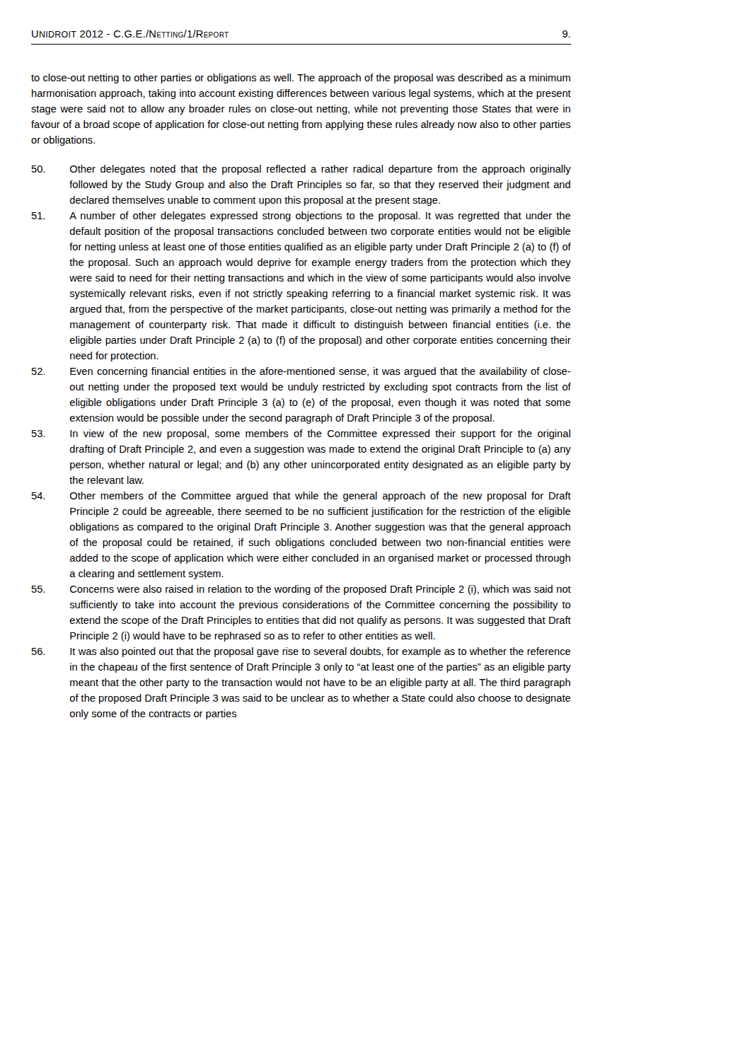UNIDROIT 2012 - C.G.E./Netting/1/Report 9.
to close-out netting to other parties or obligations as well. The approach of the proposal was described as a minimum harmonisation approach, taking into account existing differences between various legal systems, which at the present stage were said not to allow any broader rules on close-out netting, while not preventing those States that were in favour of a broad scope of application for close-out netting from applying these rules already now also to other parties or obligations.
50.
Other delegates noted that the proposal reflected a rather radical departure from the approach originally followed by the Study Group and also the Draft Principles so far, so that they reserved their judgment and declared themselves unable to comment upon this proposal at the present stage.
51.
A number of other delegates expressed strong objections to the proposal. It was regretted that under the default position of the proposal transactions concluded between two corporate entities would not be eligible for netting unless at least one of those entities qualified as an eligible party under Draft Principle 2 (a) to (f) of the proposal. Such an approach would deprive for example energy traders from the protection which they were said to need for their netting transactions and which in the view of some participants would also involve systemically relevant risks, even if not strictly speaking referring to a financial market systemic risk. It was argued that, from the perspective of the market participants, close-out netting was primarily a method for the management of counterparty risk. That made it difficult to distinguish between financial entities (i.e. the eligible parties under Draft Principle 2 (a) to (f) of the proposal) and other corporate entities concerning their need for protection.
52.
Even concerning financial entities in the afore-mentioned sense, it was argued that the availability of close-out netting under the proposed text would be unduly restricted by excluding spot contracts from the list of eligible obligations under Draft Principle 3 (a) to (e) of the proposal, even though it was noted that some extension would be possible under the second paragraph of Draft Principle 3 of the proposal.
53.
In view of the new proposal, some members of the Committee expressed their support for the original drafting of Draft Principle 2, and even a suggestion was made to extend the original Draft Principle to (a) any person, whether natural or legal; and (b) any other unincorporated entity designated as an eligible party by the relevant law.
54.
Other members of the Committee argued that while the general approach of the new proposal for Draft Principle 2 could be agreeable, there seemed to be no sufficient justification for the restriction of the eligible obligations as compared to the original Draft Principle 3. Another suggestion was that the general approach of the proposal could be retained, if such obligations concluded between two non-financial entities were added to the scope of application which were either concluded in an organised market or processed through a clearing and settlement system.
55.
Concerns were also raised in relation to the wording of the proposed Draft Principle 2 (i), which was said not sufficiently to take into account the previous considerations of the Committee concerning the possibility to extend the scope of the Draft Principles to entities that did not qualify as persons. It was suggested that Draft Principle 2 (i) would have to be rephrased so as to refer to other entities as well.
56.
It was also pointed out that the proposal gave rise to several doubts, for example as to whether the reference in the chapeau of the first sentence of Draft Principle 3 only to “at least one of the parties” as an eligible party meant that the other party to the transaction would not have to be an eligible party at all. The third paragraph of the proposed Draft Principle 3 was said to be unclear as to whether a State could also choose to designate only some of the contracts or parties